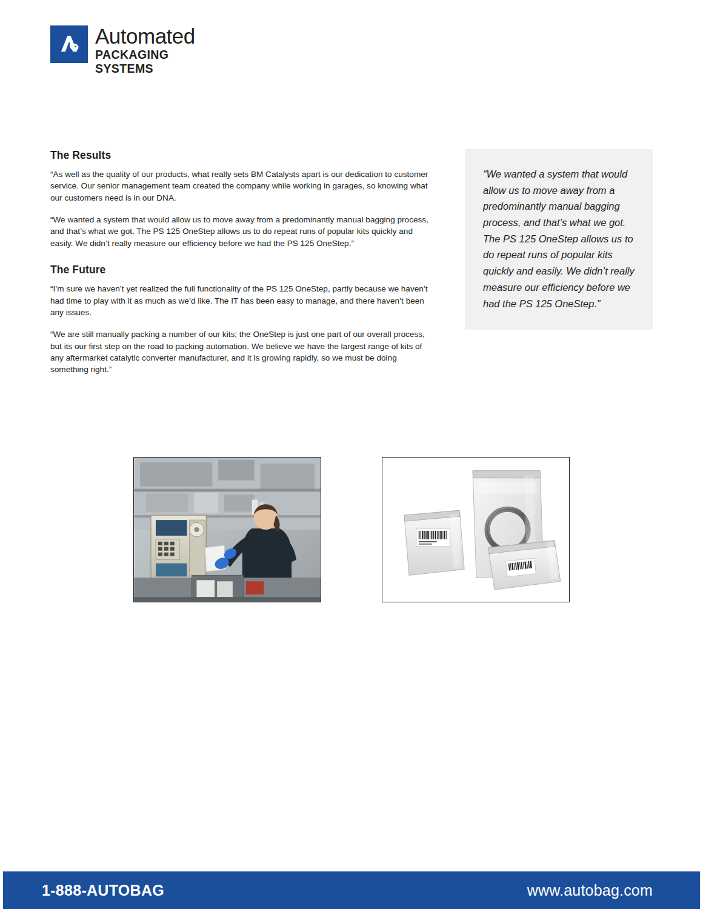Automated PACKAGING SYSTEMS
The Results
“As well as the quality of our products, what really sets BM Catalysts apart is our dedication to customer service. Our senior management team created the company while working in garages, so knowing what our customers need is in our DNA.
“We wanted a system that would allow us to move away from a predominantly manual bagging process, and that’s what we got. The PS 125 OneStep allows us to do repeat runs of popular kits quickly and easily. We didn’t really measure our efficiency before we had the PS 125 OneStep.”
The Future
“I’m sure we haven’t yet realized the full functionality of the PS 125 OneStep, partly because we haven’t had time to play with it as much as we’d like. The IT has been easy to manage, and there haven’t been any issues.
“We are still manually packing a number of our kits; the OneStep is just one part of our overall process, but its our first step on the road to packing automation. We believe we have the largest range of kits of any aftermarket catalytic converter manufacturer, and it is growing rapidly, so we must be doing something right.”
“We wanted a system that would allow us to move away from a predominantly manual bagging process, and that’s what we got. The PS 125 OneStep allows us to do repeat runs of popular kits quickly and easily. We didn’t really measure our efficiency before we had the PS 125 OneStep.”
1-888-AUTOBAG
www.autobag.com